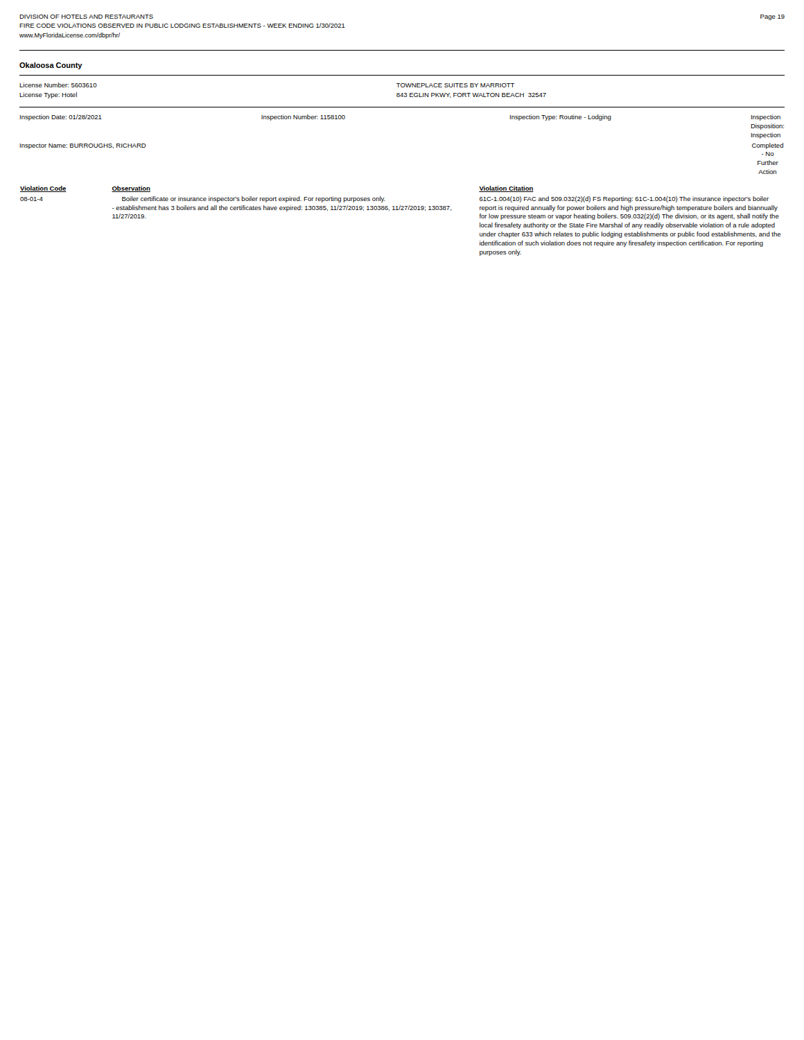Page 19
DIVISION OF HOTELS AND RESTAURANTS
FIRE CODE VIOLATIONS OBSERVED IN PUBLIC LODGING ESTABLISHMENTS - WEEK ENDING 1/30/2021
www.MyFloridaLicense.com/dbpr/hr/
Okaloosa County
| License Number: 5603610 | TOWNEPLACE SUITES BY MARRIOTT |
| License Type: Hotel | 843 EGLIN PKWY, FORT WALTON BEACH 32547 |
| Inspection Date: 01/28/2021 | Inspection Number: 1158100 | Inspection Type: Routine - Lodging | Inspection Disposition: Inspection |
| Inspector Name: BURROUGHS, RICHARD | | | Completed - No Further Action |
| Violation Code | Observation | Violation Citation |
| 08-01-4 | Boiler certificate or insurance inspector's boiler report expired. For reporting purposes only. - establishment has 3 boilers and all the certificates have expired: 130385, 11/27/2019; 130386, 11/27/2019; 130387, 11/27/2019. | 61C-1.004(10) FAC and 509.032(2)(d) FS Reporting: 61C-1.004(10) The insurance inpector's boiler report is required annually for power boilers and high pressure/high temperature boilers and biannually for low pressure steam or vapor heating boilers. 509.032(2)(d) The division, or its agent, shall notify the local firesafety authority or the State Fire Marshal of any readily observable violation of a rule adopted under chapter 633 which relates to public lodging establishments or public food establishments, and the identification of such violation does not require any firesafety inspection certification. For reporting purposes only. |